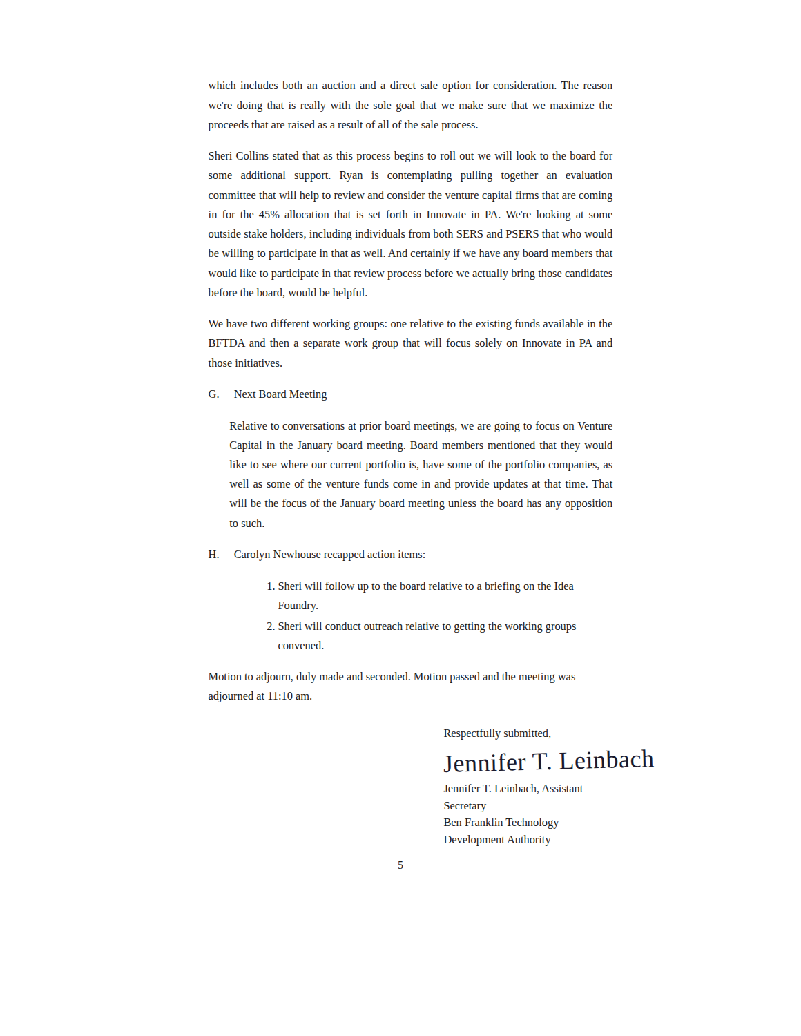which includes both an auction and a direct sale option for consideration. The reason we're doing that is really with the sole goal that we make sure that we maximize the proceeds that are raised as a result of all of the sale process.
Sheri Collins stated that as this process begins to roll out we will look to the board for some additional support. Ryan is contemplating pulling together an evaluation committee that will help to review and consider the venture capital firms that are coming in for the 45% allocation that is set forth in Innovate in PA. We're looking at some outside stake holders, including individuals from both SERS and PSERS that who would be willing to participate in that as well. And certainly if we have any board members that would like to participate in that review process before we actually bring those candidates before the board, would be helpful.
We have two different working groups: one relative to the existing funds available in the BFTDA and then a separate work group that will focus solely on Innovate in PA and those initiatives.
G. Next Board Meeting
Relative to conversations at prior board meetings, we are going to focus on Venture Capital in the January board meeting. Board members mentioned that they would like to see where our current portfolio is, have some of the portfolio companies, as well as some of the venture funds come in and provide updates at that time. That will be the focus of the January board meeting unless the board has any opposition to such.
H. Carolyn Newhouse recapped action items:
Sheri will follow up to the board relative to a briefing on the Idea Foundry.
Sheri will conduct outreach relative to getting the working groups convened.
Motion to adjourn, duly made and seconded. Motion passed and the meeting was adjourned at 11:10 am.
Respectfully submitted,
Jennifer T. Leinbach
Jennifer T. Leinbach, Assistant Secretary
Ben Franklin Technology Development Authority
5